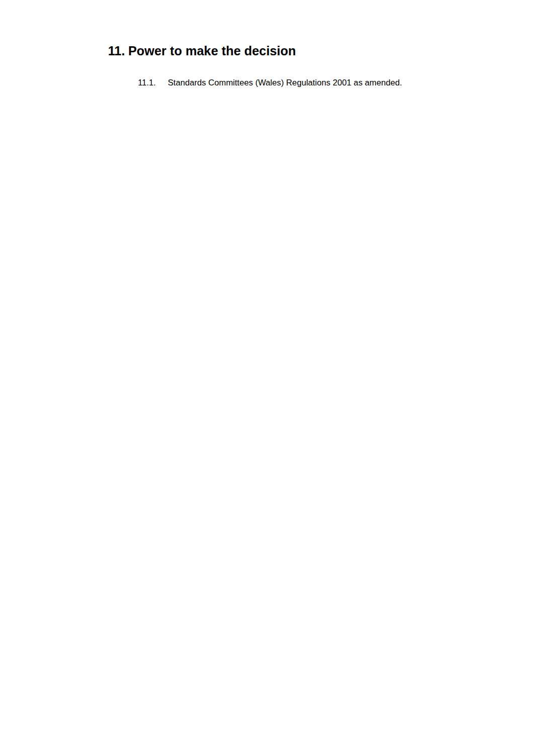11. Power to make the decision
11.1. Standards Committees (Wales) Regulations 2001 as amended.